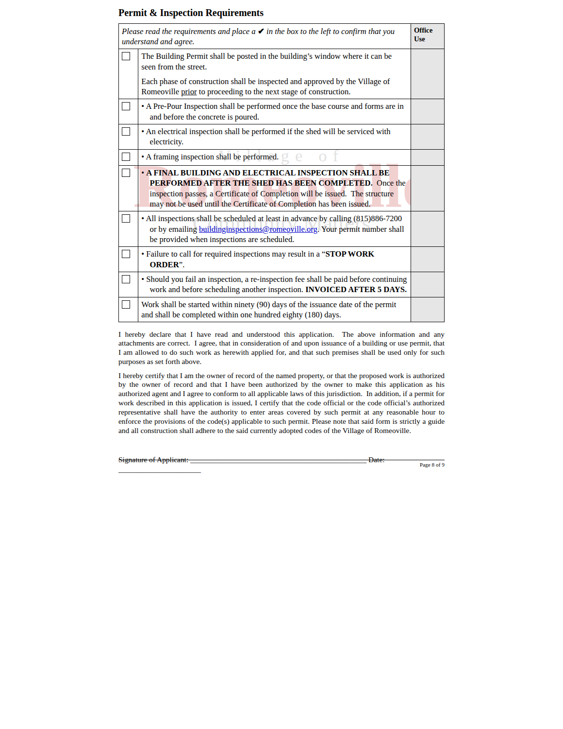Village of
Romeoville
Community Matters
Permit & Inspection Requirements
| Please read the requirements and place a ✔ in the box to the left to confirm that you understand and agree. | Office Use |
| | The Building Permit shall be posted in the building’s window where it can be seen from the street. Each phase of construction shall be inspected and approved by the Village of Romeoville prior to proceeding to the next stage of construction. | |
| | • A Pre-Pour Inspection shall be performed once the base course and forms are in and before the concrete is poured. | |
| | • An electrical inspection shall be performed if the shed will be serviced with electricity. | |
| | • A framing inspection shall be performed. | |
| | • A FINAL BUILDING AND ELECTRICAL INSPECTION SHALL BE PERFORMED AFTER THE SHED HAS BEEN COMPLETED. Once the inspection passes, a Certificate of Completion will be issued. The structure may not be used until the Certificate of Completion has been issued. | |
| | • All inspections shall be scheduled at least in advance by calling (815)886-7200 or by emailing buildinginspections@romeoville.org . Your permit number shall be provided when inspections are scheduled. | |
| | • Failure to call for required inspections may result in a “ STOP WORK ORDER ”. | |
| | • Should you fail an inspection, a re-inspection fee shall be paid before continuing work and before scheduling another inspection. INVOICED AFTER 5 DAYS. | |
| | Work shall be started within ninety (90) days of the issuance date of the permit and shall be completed within one hundred eighty (180) days. | |
I hereby declare that I have read and understood this application. The above information and any attachments are correct. I agree, that in consideration of and upon issuance of a building or use permit, that I am allowed to do such work as herewith applied for, and that such premises shall be used only for such purposes as set forth above.
I hereby certify that I am the owner of record of the named property, or that the proposed work is authorized by the owner of record and that I have been authorized by the owner to make this application as his authorized agent and I agree to conform to all applicable laws of this jurisdiction. In addition, if a permit for work described in this application is issued, I certify that the code official or the code official’s authorized representative shall have the authority to enter areas covered by such permit at any reasonable hour to enforce the provisions of the code(s) applicable to such permit. Please note that said form is strictly a guide and all construction shall adhere to the said currently adopted codes of the Village of Romeoville.
Signature of Applicant: _______________________________________________ Date: ______________________
Page 8 of 9